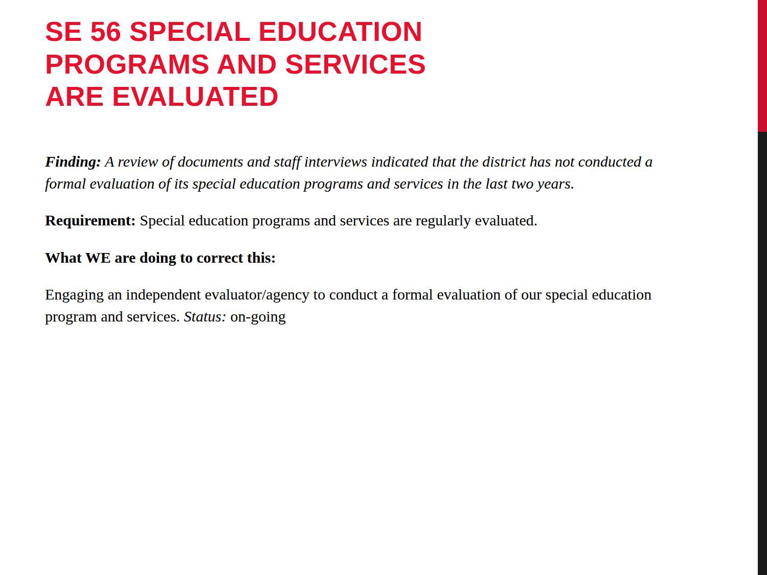SE 56 Special Education
Programs and Services
Are Evaluated
Finding: A review of documents and staff interviews indicated that the district has not conducted a formal evaluation of its special education programs and services in the last two years.
Requirement: Special education programs and services are regularly evaluated.
What WE are doing to correct this:
Engaging an independent evaluator/agency to conduct a formal evaluation of our special education program and services. Status: on-going